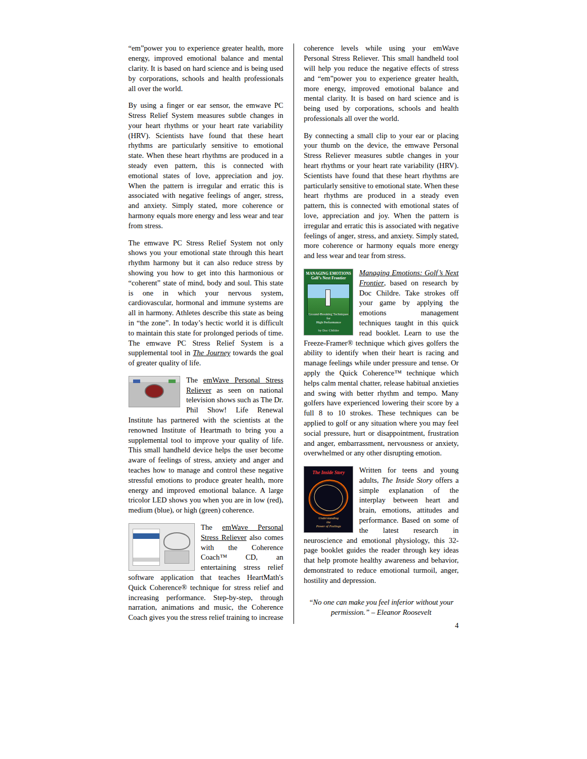“em”power you to experience greater health, more energy, improved emotional balance and mental clarity. It is based on hard science and is being used by corporations, schools and health professionals all over the world.
By using a finger or ear sensor, the emwave PC Stress Relief System measures subtle changes in your heart rhythms or your heart rate variability (HRV). Scientists have found that these heart rhythms are particularly sensitive to emotional state. When these heart rhythms are produced in a steady even pattern, this is connected with emotional states of love, appreciation and joy. When the pattern is irregular and erratic this is associated with negative feelings of anger, stress, and anxiety. Simply stated, more coherence or harmony equals more energy and less wear and tear from stress.
The emwave PC Stress Relief System not only shows you your emotional state through this heart rhythm harmony but it can also reduce stress by showing you how to get into this harmonious or “coherent” state of mind, body and soul. This state is one in which your nervous system, cardiovascular, hormonal and immune systems are all in harmony. Athletes describe this state as being in “the zone”. In today’s hectic world it is difficult to maintain this state for prolonged periods of time. The emwave PC Stress Relief System is a supplemental tool in The Journey towards the goal of greater quality of life.
The emWave Personal Stress Reliever as seen on national television shows such as The Dr. Phil Show! Life Renewal Institute has partnered with the scientists at the renowned Institute of Heartmath to bring you a supplemental tool to improve your quality of life. This small handheld device helps the user become aware of feelings of stress, anxiety and anger and teaches how to manage and control these negative stressful emotions to produce greater health, more energy and improved emotional balance. A large tricolor LED shows you when you are in low (red), medium (blue), or high (green) coherence.
The emWave Personal Stress Reliever also comes with the Coherence Coach™ CD, an entertaining stress relief software application that teaches HeartMath's Quick Coherence® technique for stress relief and increasing performance. Step-by-step, through narration, animations and music, the Coherence Coach gives you the stress relief training to increase coherence levels while using your emWave Personal Stress Reliever. This small handheld tool will help you reduce the negative effects of stress and “em”power you to experience greater health, more energy, improved emotional balance and mental clarity. It is based on hard science and is being used by corporations, schools and health professionals all over the world.
By connecting a small clip to your ear or placing your thumb on the device, the emwave Personal Stress Reliever measures subtle changes in your heart rhythms or your heart rate variability (HRV). Scientists have found that these heart rhythms are particularly sensitive to emotional state. When these heart rhythms are produced in a steady even pattern, this is connected with emotional states of love, appreciation and joy. When the pattern is irregular and erratic this is associated with negative feelings of anger, stress, and anxiety. Simply stated, more coherence or harmony equals more energy and less wear and tear from stress.
MANAGING EMOTIONS
Golf’s Next Frontier
Ground-Breaking Techniques
for
High Performance
by Doc Childre
Managing Emotions: Golf’s Next Frontier, based on research by Doc Childre. Take strokes off your game by applying the emotions management techniques taught in this quick read booklet. Learn to use the Freeze-Framer® technique which gives golfers the ability to identify when their heart is racing and manage feelings while under pressure and tense. Or apply the Quick Coherence™ technique which helps calm mental chatter, release habitual anxieties and swing with better rhythm and tempo. Many golfers have experienced lowering their score by a full 8 to 10 strokes. These techniques can be applied to golf or any situation where you may feel social pressure, hurt or disappointment, frustration and anger, embarrassment, nervousness or anxiety, overwhelmed or any other disrupting emotion.
The Inside Story
Understanding
the
Power of Feelings
Written for teens and young adults, The Inside Story offers a simple explanation of the interplay between heart and brain, emotions, attitudes and performance. Based on some of the latest research in neuroscience and emotional physiology, this 32-page booklet guides the reader through key ideas that help promote healthy awareness and behavior, demonstrated to reduce emotional turmoil, anger, hostility and depression.
“No one can make you feel inferior without your permission.” – Eleanor Roosevelt
4